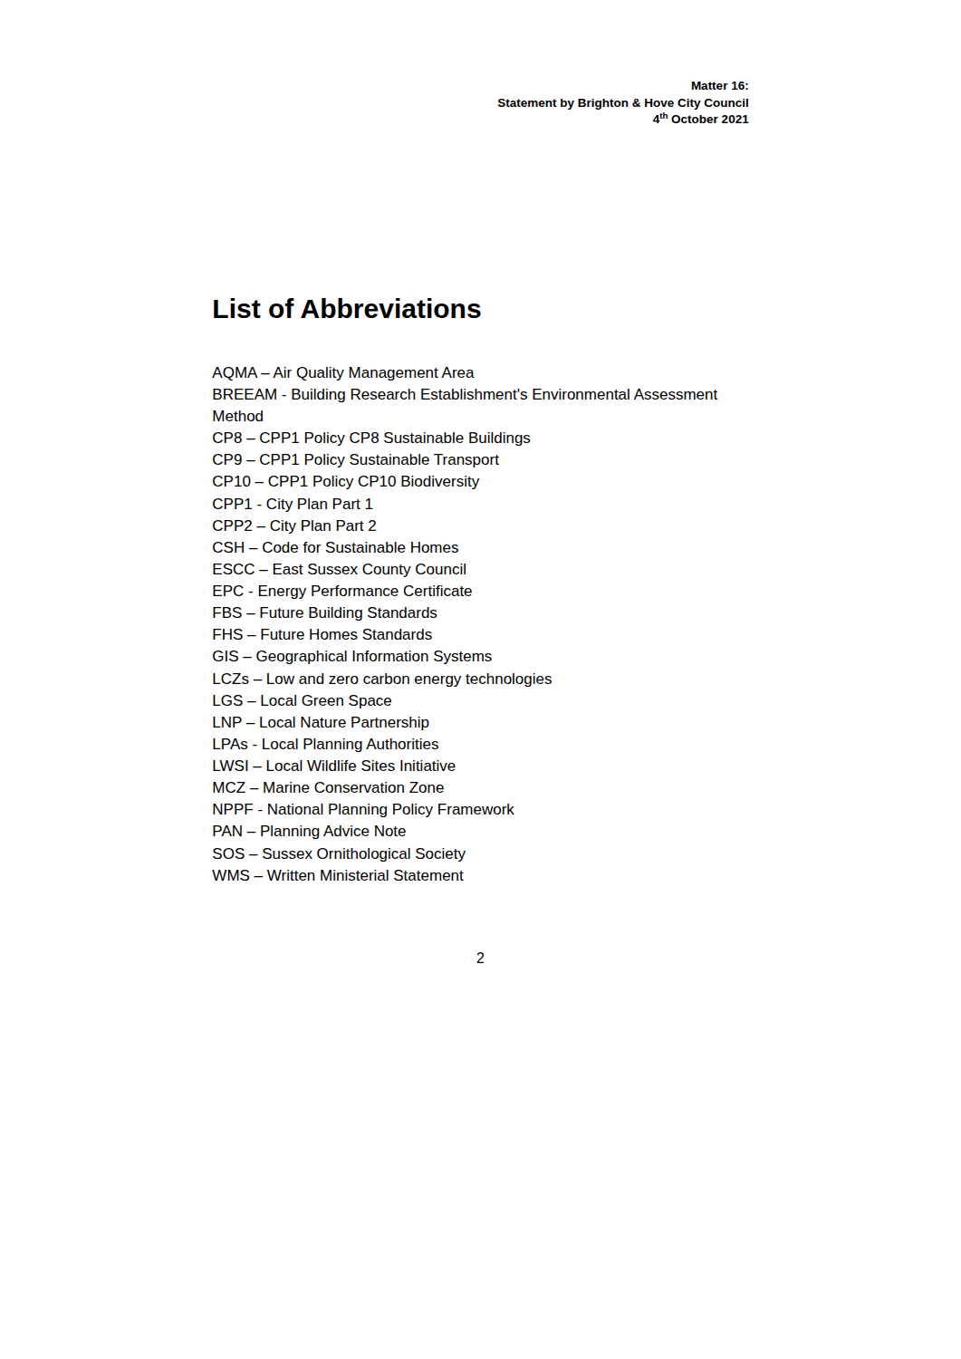Matter 16: Statement by Brighton & Hove City Council 4th October 2021
List of Abbreviations
AQMA – Air Quality Management Area
BREEAM - Building Research Establishment's Environmental Assessment Method
CP8 – CPP1 Policy CP8 Sustainable Buildings
CP9 – CPP1 Policy Sustainable Transport
CP10 – CPP1 Policy CP10 Biodiversity
CPP1 - City Plan Part 1
CPP2 – City Plan Part 2
CSH – Code for Sustainable Homes
ESCC – East Sussex County Council
EPC - Energy Performance Certificate
FBS – Future Building Standards
FHS – Future Homes Standards
GIS – Geographical Information Systems
LCZs – Low and zero carbon energy technologies
LGS – Local Green Space
LNP – Local Nature Partnership
LPAs - Local Planning Authorities
LWSI – Local Wildlife Sites Initiative
MCZ – Marine Conservation Zone
NPPF - National Planning Policy Framework
PAN – Planning Advice Note
SOS – Sussex Ornithological Society
WMS – Written Ministerial Statement
2